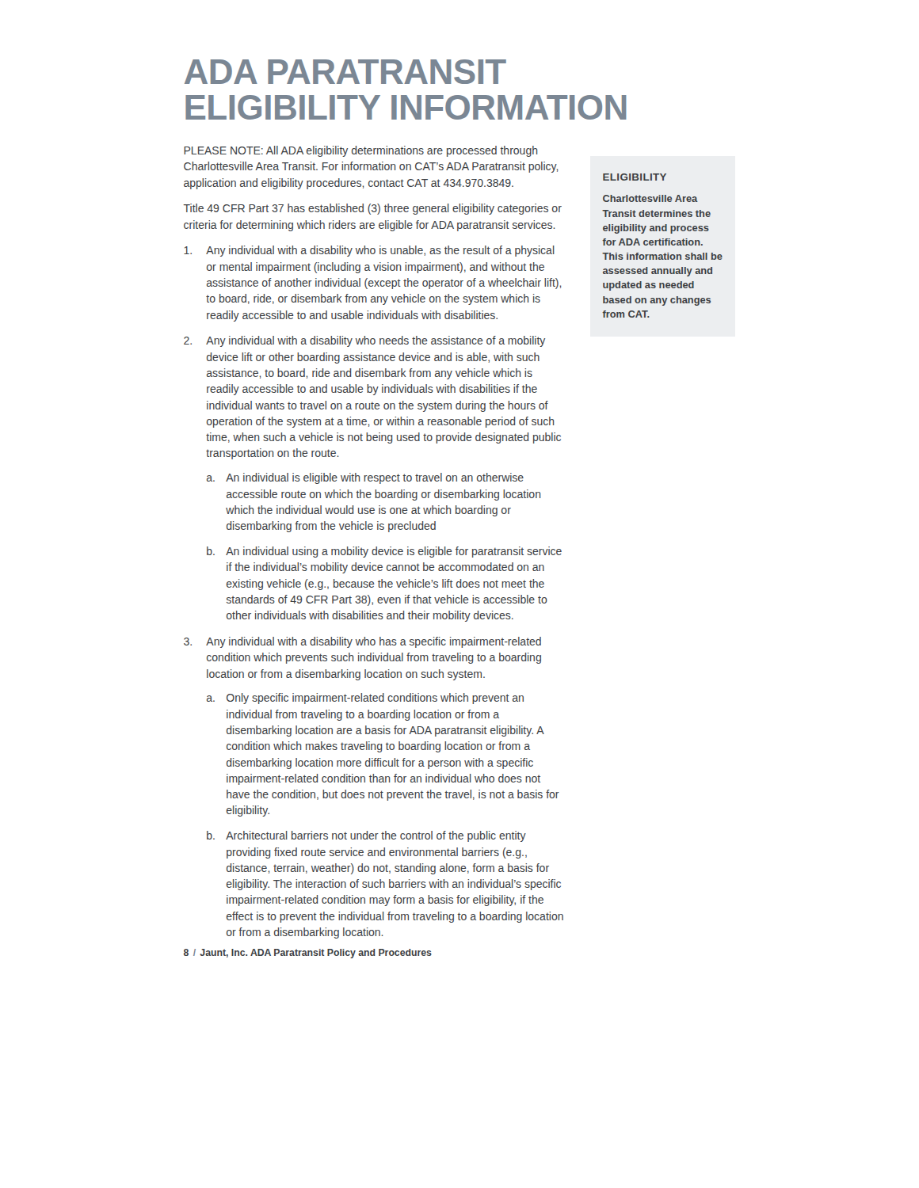ADA Paratransit
Eligibility Information
PLEASE NOTE: All ADA eligibility determinations are processed through Charlottesville Area Transit. For information on CAT’s ADA Paratransit policy, application and eligibility procedures, contact CAT at 434.970.3849.
Title 49 CFR Part 37 has established (3) three general eligibility categories or criteria for determining which riders are eligible for ADA paratransit services.
Any individual with a disability who is unable, as the result of a physical or mental impairment (including a vision impairment), and without the assistance of another individual (except the operator of a wheelchair lift), to board, ride, or disembark from any vehicle on the system which is readily accessible to and usable individuals with disabilities.
Any individual with a disability who needs the assistance of a mobility device lift or other boarding assistance device and is able, with such assistance, to board, ride and disembark from any vehicle which is readily accessible to and usable by individuals with disabilities if the individual wants to travel on a route on the system during the hours of operation of the system at a time, or within a reasonable period of such time, when such a vehicle is not being used to provide designated public transportation on the route.
An individual is eligible with respect to travel on an otherwise accessible route on which the boarding or disembarking location which the individual would use is one at which boarding or disembarking from the vehicle is precluded
An individual using a mobility device is eligible for paratransit service if the individual’s mobility device cannot be accommodated on an existing vehicle (e.g., because the vehicle’s lift does not meet the standards of 49 CFR Part 38), even if that vehicle is accessible to other individuals with disabilities and their mobility devices.
Any individual with a disability who has a specific impairment-related condition which prevents such individual from traveling to a boarding location or from a disembarking location on such system.
Only specific impairment-related conditions which prevent an individual from traveling to a boarding location or from a disembarking location are a basis for ADA paratransit eligibility. A condition which makes traveling to boarding location or from a disembarking location more difficult for a person with a specific impairment-related condition than for an individual who does not have the condition, but does not prevent the travel, is not a basis for eligibility.
Architectural barriers not under the control of the public entity providing fixed route service and environmental barriers (e.g., distance, terrain, weather) do not, standing alone, form a basis for eligibility. The interaction of such barriers with an individual’s specific impairment-related condition may form a basis for eligibility, if the effect is to prevent the individual from traveling to a boarding location or from a disembarking location.
Eligibility
Charlottesville Area Transit determines the eligibility and process for ADA certification. This information shall be assessed annually and updated as needed based on any changes from CAT.
8 / Jaunt, Inc. ADA Paratransit Policy and Procedures